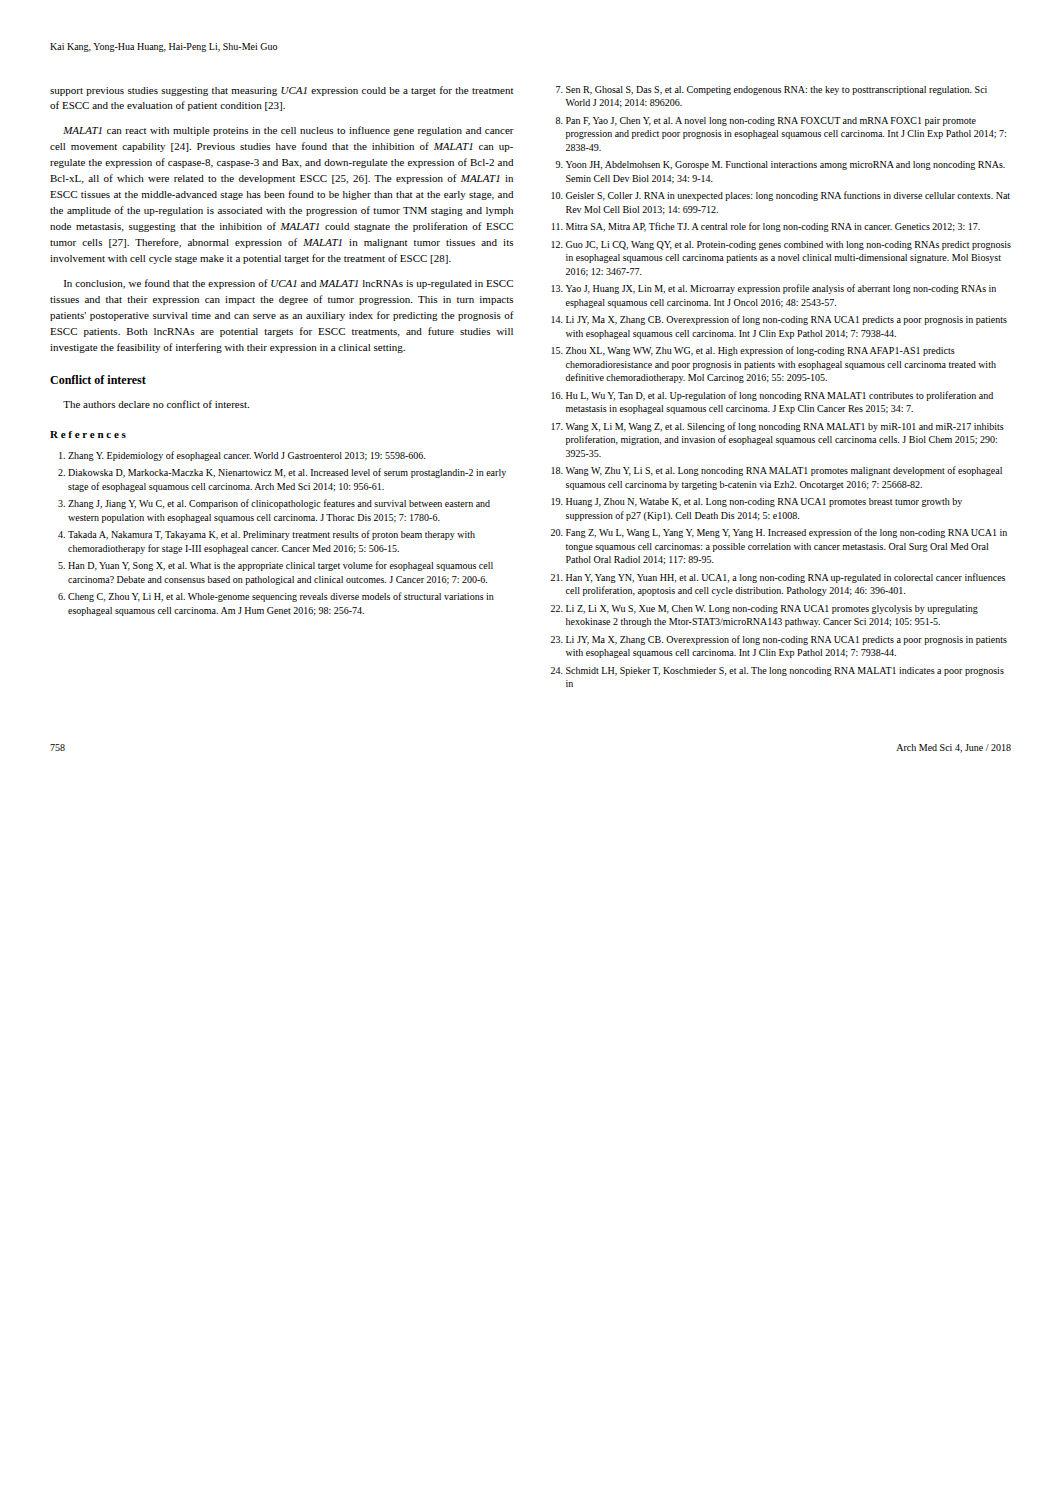Kai Kang, Yong-Hua Huang, Hai-Peng Li, Shu-Mei Guo
support previous studies suggesting that measuring UCA1 expression could be a target for the treatment of ESCC and the evaluation of patient condition [23].
MALAT1 can react with multiple proteins in the cell nucleus to influence gene regulation and cancer cell movement capability [24]. Previous studies have found that the inhibition of MALAT1 can up-regulate the expression of caspase-8, caspase-3 and Bax, and down-regulate the expression of Bcl-2 and Bcl-xL, all of which were related to the development ESCC [25, 26]. The expression of MALAT1 in ESCC tissues at the middle-advanced stage has been found to be higher than that at the early stage, and the amplitude of the up-regulation is associated with the progression of tumor TNM staging and lymph node metastasis, suggesting that the inhibition of MALAT1 could stagnate the proliferation of ESCC tumor cells [27]. Therefore, abnormal expression of MALAT1 in malignant tumor tissues and its involvement with cell cycle stage make it a potential target for the treatment of ESCC [28].
In conclusion, we found that the expression of UCA1 and MALAT1 lncRNAs is up-regulated in ESCC tissues and that their expression can impact the degree of tumor progression. This in turn impacts patients' postoperative survival time and can serve as an auxiliary index for predicting the prognosis of ESCC patients. Both lncRNAs are potential targets for ESCC treatments, and future studies will investigate the feasibility of interfering with their expression in a clinical setting.
Conflict of interest
The authors declare no conflict of interest.
R e f e r e n c e s
Zhang Y. Epidemiology of esophageal cancer. World J Gastroenterol 2013; 19: 5598-606.
Diakowska D, Markocka-Maczka K, Nienartowicz M, et al. Increased level of serum prostaglandin-2 in early stage of esophageal squamous cell carcinoma. Arch Med Sci 2014; 10: 956-61.
Zhang J, Jiang Y, Wu C, et al. Comparison of clinicopathologic features and survival between eastern and western population with esophageal squamous cell carcinoma. J Thorac Dis 2015; 7: 1780-6.
Takada A, Nakamura T, Takayama K, et al. Preliminary treatment results of proton beam therapy with chemoradiotherapy for stage I-III esophageal cancer. Cancer Med 2016; 5: 506-15.
Han D, Yuan Y, Song X, et al. What is the appropriate clinical target volume for esophageal squamous cell carcinoma? Debate and consensus based on pathological and clinical outcomes. J Cancer 2016; 7: 200-6.
Cheng C, Zhou Y, Li H, et al. Whole-genome sequencing reveals diverse models of structural variations in esophageal squamous cell carcinoma. Am J Hum Genet 2016; 98: 256-74.
Sen R, Ghosal S, Das S, et al. Competing endogenous RNA: the key to posttranscriptional regulation. Sci World J 2014; 2014: 896206.
Pan F, Yao J, Chen Y, et al. A novel long non-coding RNA FOXCUT and mRNA FOXC1 pair promote progression and predict poor prognosis in esophageal squamous cell carcinoma. Int J Clin Exp Pathol 2014; 7: 2838-49.
Yoon JH, Abdelmohsen K, Gorospe M. Functional interactions among microRNA and long noncoding RNAs. Semin Cell Dev Biol 2014; 34: 9-14.
Geisler S, Coller J. RNA in unexpected places: long noncoding RNA functions in diverse cellular contexts. Nat Rev Mol Cell Biol 2013; 14: 699-712.
Mitra SA, Mitra AP, Tfiche TJ. A central role for long non-coding RNA in cancer. Genetics 2012; 3: 17.
Guo JC, Li CQ, Wang QY, et al. Protein-coding genes combined with long non-coding RNAs predict prognosis in esophageal squamous cell carcinoma patients as a novel clinical multi-dimensional signature. Mol Biosyst 2016; 12: 3467-77.
Yao J, Huang JX, Lin M, et al. Microarray expression profile analysis of aberrant long non-coding RNAs in esphageal squamous cell carcinoma. Int J Oncol 2016; 48: 2543-57.
Li JY, Ma X, Zhang CB. Overexpression of long non-coding RNA UCA1 predicts a poor prognosis in patients with esophageal squamous cell carcinoma. Int J Clin Exp Pathol 2014; 7: 7938-44.
Zhou XL, Wang WW, Zhu WG, et al. High expression of long-coding RNA AFAP1-AS1 predicts chemoradioresistance and poor prognosis in patients with esophageal squamous cell carcinoma treated with definitive chemoradiotherapy. Mol Carcinog 2016; 55: 2095-105.
Hu L, Wu Y, Tan D, et al. Up-regulation of long noncoding RNA MALAT1 contributes to proliferation and metastasis in esophageal squamous cell carcinoma. J Exp Clin Cancer Res 2015; 34: 7.
Wang X, Li M, Wang Z, et al. Silencing of long noncoding RNA MALAT1 by miR-101 and miR-217 inhibits proliferation, migration, and invasion of esophageal squamous cell carcinoma cells. J Biol Chem 2015; 290: 3925-35.
Wang W, Zhu Y, Li S, et al. Long noncoding RNA MALAT1 promotes malignant development of esophageal squamous cell carcinoma by targeting b-catenin via Ezh2. Oncotarget 2016; 7: 25668-82.
Huang J, Zhou N, Watabe K, et al. Long non-coding RNA UCA1 promotes breast tumor growth by suppression of p27 (Kip1). Cell Death Dis 2014; 5: e1008.
Fang Z, Wu L, Wang L, Yang Y, Meng Y, Yang H. Increased expression of the long non-coding RNA UCA1 in tongue squamous cell carcinomas: a possible correlation with cancer metastasis. Oral Surg Oral Med Oral Pathol Oral Radiol 2014; 117: 89-95.
Han Y, Yang YN, Yuan HH, et al. UCA1, a long non-coding RNA up-regulated in colorectal cancer influences cell proliferation, apoptosis and cell cycle distribution. Pathology 2014; 46: 396-401.
Li Z, Li X, Wu S, Xue M, Chen W. Long non-coding RNA UCA1 promotes glycolysis by upregulating hexokinase 2 through the Mtor-STAT3/microRNA143 pathway. Cancer Sci 2014; 105: 951-5.
Li JY, Ma X, Zhang CB. Overexpression of long non-coding RNA UCA1 predicts a poor prognosis in patients with esophageal squamous cell carcinoma. Int J Clin Exp Pathol 2014; 7: 7938-44.
Schmidt LH, Spieker T, Koschmieder S, et al. The long noncoding RNA MALAT1 indicates a poor prognosis in
758
Arch Med Sci 4, June / 2018